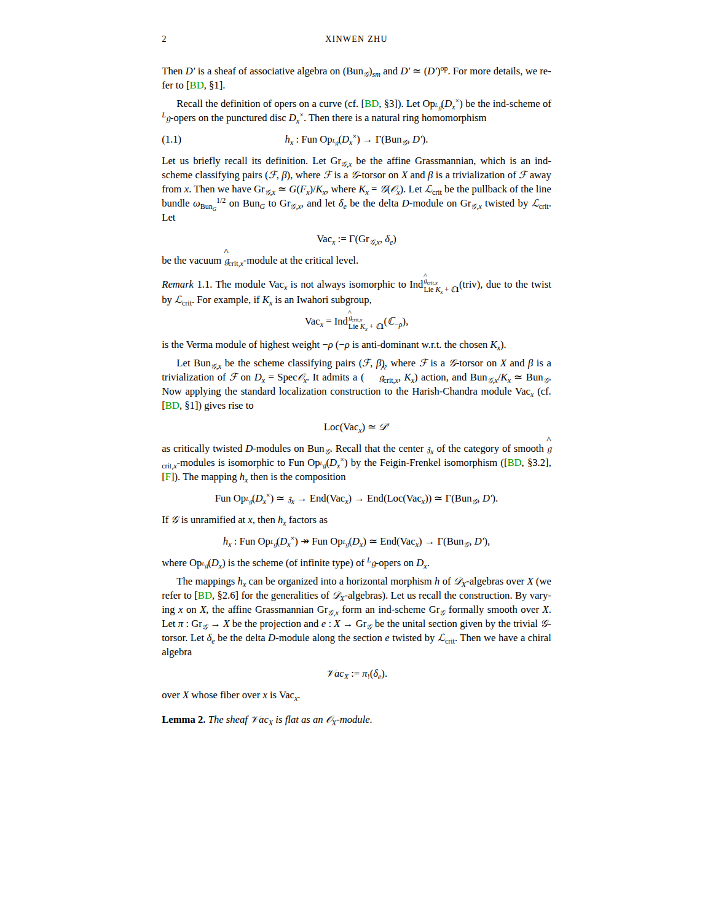2
Xinwen Zhu
Then D′ is a sheaf of associative algebra on (Bun𝒢)sm and D′ ≃ (D′)op. For more details, we refer to [BD, §1].
Recall the definition of opers on a curve (cf. [BD, §3]). Let OpL𝔤(Dx×) be the ind-scheme of L𝔤-opers on the punctured disc Dx×. Then there is a natural ring homomorphism
(1.1) hx : Fun OpL𝔤(Dx×) → Γ(Bun𝒢, D′).
Let us briefly recall its definition. Let Gr𝒢,x be the affine Grassmannian, which is an ind-scheme classifying pairs (ℱ, β), where ℱ is a 𝒢-torsor on X and β is a trivialization of ℱ away from x. Then we have Gr𝒢,x ≃ G(Fx)/Kx, where Kx = 𝒢(𝒪x). Let ℒcrit be the pullback of the line bundle ωBunG1/2 on BunG to Gr𝒢,x, and let δe be the delta D-module on Gr𝒢,x twisted by ℒcrit. Let
Vacx := Γ(Gr𝒢,x, δe)
be the vacuum 𝔤crit,x-module at the critical level.
Remark 1.1. The module Vacx is not always isomorphic to Ind𝔤crit,x Lie Kx + ℂ 1(triv), due to the twist by ℒcrit. For example, if Kx is an Iwahori subgroup,
Vacx = Ind𝔤crit,x Lie Kx + ℂ 1(ℂ−ρ),
is the Verma module of highest weight −ρ (−ρ is anti-dominant w.r.t. the chosen Kx).
Let Bun𝒢,x be the scheme classifying pairs (ℱ, β), where ℱ is a 𝒢-torsor on X and β is a trivialization of ℱ on Dx = Spec𝒪x. It admits a (𝔤crit,x, Kx) action, and Bun𝒢,x/Kx ≃ Bun𝒢. Now applying the standard localization construction to the Harish-Chandra module Vacx (cf. [BD, §1]) gives rise to
Loc(Vacx) ≃ 𝒟′
as critically twisted D-modules on Bun𝒢. Recall that the center 𝔷x of the category of smooth 𝔤crit,x-modules is isomorphic to Fun OpL𝔤(Dx×) by the Feigin-Frenkel isomorphism ([BD, §3.2], [F]). The mapping hx then is the composition
Fun OpL𝔤(Dx×) ≃ 𝔷x → End(Vacx) → End(Loc(Vacx)) ≃ Γ(Bun𝒢, D′).
If 𝒢 is unramified at x, then hx factors as
hx : Fun OpL𝔤(Dx×) ↠ Fun OpL𝔤(Dx) ≃ End(Vacx) → Γ(Bun𝒢, D′),
where OpL𝔤(Dx) is the scheme (of infinite type) of L𝔤-opers on Dx.
The mappings hx can be organized into a horizontal morphism h of 𝒟X-algebras over X (we refer to [BD, §2.6] for the generalities of 𝒟X-algebras). Let us recall the construction. By varying x on X, the affine Grassmannian Gr𝒢,x form an ind-scheme Gr𝒢 formally smooth over X. Let π : Gr𝒢 → X be the projection and e : X → Gr𝒢 be the unital section given by the trivial 𝒢-torsor. Let δe be the delta D-module along the section e twisted by ℒcrit. Then we have a chiral algebra
𝒱acX := π!(δe).
over X whose fiber over x is Vacx.
Lemma 2. The sheaf 𝒱acX is flat as an 𝒪X-module.